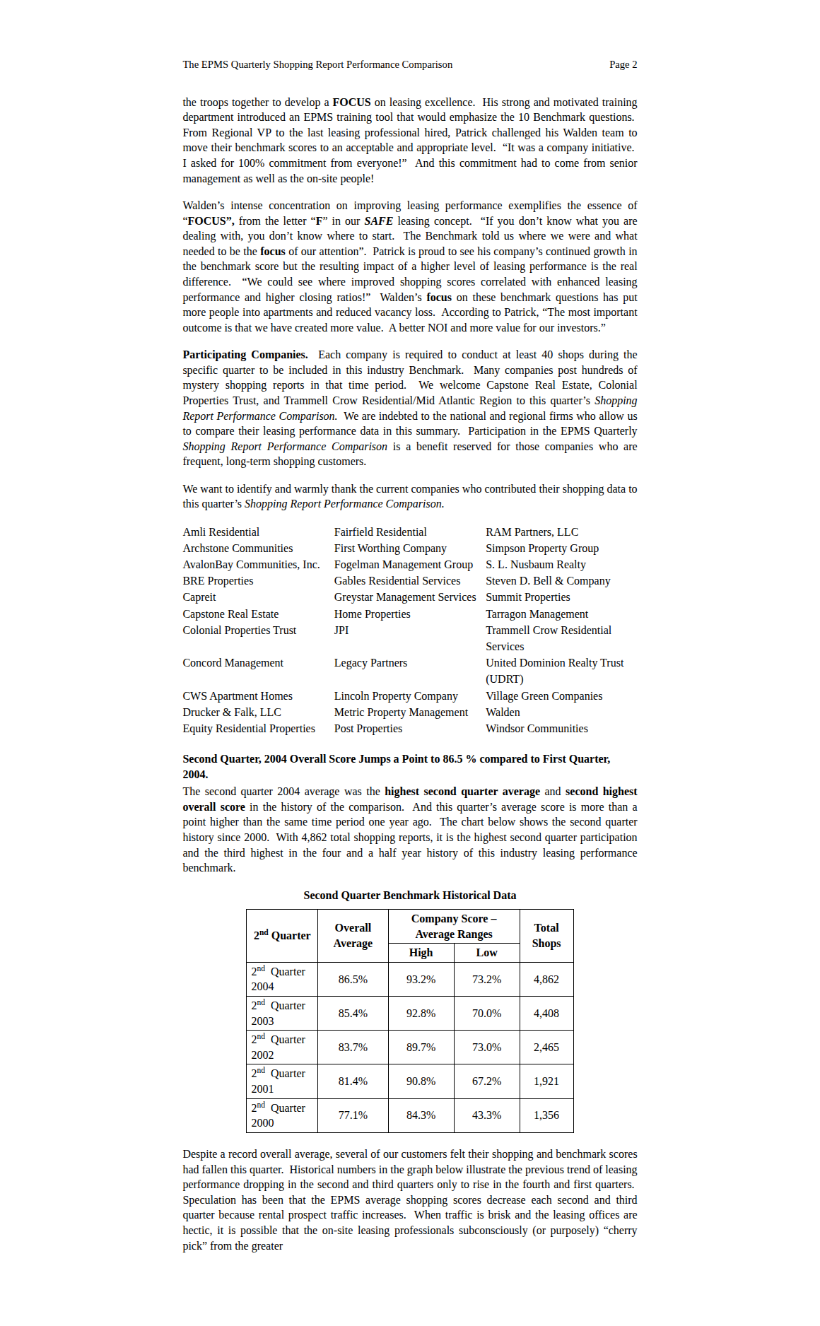The EPMS Quarterly Shopping Report Performance Comparison
Page 2
the troops together to develop a FOCUS on leasing excellence. His strong and motivated training department introduced an EPMS training tool that would emphasize the 10 Benchmark questions. From Regional VP to the last leasing professional hired, Patrick challenged his Walden team to move their benchmark scores to an acceptable and appropriate level. “It was a company initiative. I asked for 100% commitment from everyone!” And this commitment had to come from senior management as well as the on-site people!
Walden’s intense concentration on improving leasing performance exemplifies the essence of “FOCUS”, from the letter “F” in our SAFE leasing concept. “If you don’t know what you are dealing with, you don’t know where to start. The Benchmark told us where we were and what needed to be the focus of our attention”. Patrick is proud to see his company’s continued growth in the benchmark score but the resulting impact of a higher level of leasing performance is the real difference. “We could see where improved shopping scores correlated with enhanced leasing performance and higher closing ratios!” Walden’s focus on these benchmark questions has put more people into apartments and reduced vacancy loss. According to Patrick, “The most important outcome is that we have created more value. A better NOI and more value for our investors.”
Participating Companies. Each company is required to conduct at least 40 shops during the specific quarter to be included in this industry Benchmark. Many companies post hundreds of mystery shopping reports in that time period. We welcome Capstone Real Estate, Colonial Properties Trust, and Trammell Crow Residential/Mid Atlantic Region to this quarter’s Shopping Report Performance Comparison. We are indebted to the national and regional firms who allow us to compare their leasing performance data in this summary. Participation in the EPMS Quarterly Shopping Report Performance Comparison is a benefit reserved for those companies who are frequent, long-term shopping customers.
We want to identify and warmly thank the current companies who contributed their shopping data to this quarter’s Shopping Report Performance Comparison.
| Amli Residential | Fairfield Residential | RAM Partners, LLC |
| Archstone Communities | First Worthing Company | Simpson Property Group |
| AvalonBay Communities, Inc. | Fogelman Management Group | S. L. Nusbaum Realty |
| BRE Properties | Gables Residential Services | Steven D. Bell & Company |
| Capreit | Greystar Management Services | Summit Properties |
| Capstone Real Estate | Home Properties | Tarragon Management |
| Colonial Properties Trust | JPI | Trammell Crow Residential Services |
| Concord Management | Legacy Partners | United Dominion Realty Trust (UDRT) |
| CWS Apartment Homes | Lincoln Property Company | Village Green Companies |
| Drucker & Falk, LLC | Metric Property Management | Walden |
| Equity Residential Properties | Post Properties | Windsor Communities |
Second Quarter, 2004 Overall Score Jumps a Point to 86.5 % compared to First Quarter, 2004.
The second quarter 2004 average was the highest second quarter average and second highest overall score in the history of the comparison. And this quarter’s average score is more than a point higher than the same time period one year ago. The chart below shows the second quarter history since 2000. With 4,862 total shopping reports, it is the highest second quarter participation and the third highest in the four and a half year history of this industry leasing performance benchmark.
Second Quarter Benchmark Historical Data
| 2 nd Quarter | Overall Average | Company Score – Average Ranges | Total Shops |
| --- | --- | --- | --- |
| High | Low |
| 2 nd Quarter 2004 | 86.5% | 93.2% | 73.2% | 4,862 |
| 2 nd Quarter 2003 | 85.4% | 92.8% | 70.0% | 4,408 |
| 2 nd Quarter 2002 | 83.7% | 89.7% | 73.0% | 2,465 |
| 2 nd Quarter 2001 | 81.4% | 90.8% | 67.2% | 1,921 |
| 2 nd Quarter 2000 | 77.1% | 84.3% | 43.3% | 1,356 |
Despite a record overall average, several of our customers felt their shopping and benchmark scores had fallen this quarter. Historical numbers in the graph below illustrate the previous trend of leasing performance dropping in the second and third quarters only to rise in the fourth and first quarters. Speculation has been that the EPMS average shopping scores decrease each second and third quarter because rental prospect traffic increases. When traffic is brisk and the leasing offices are hectic, it is possible that the on-site leasing professionals subconsciously (or purposely) “cherry pick” from the greater